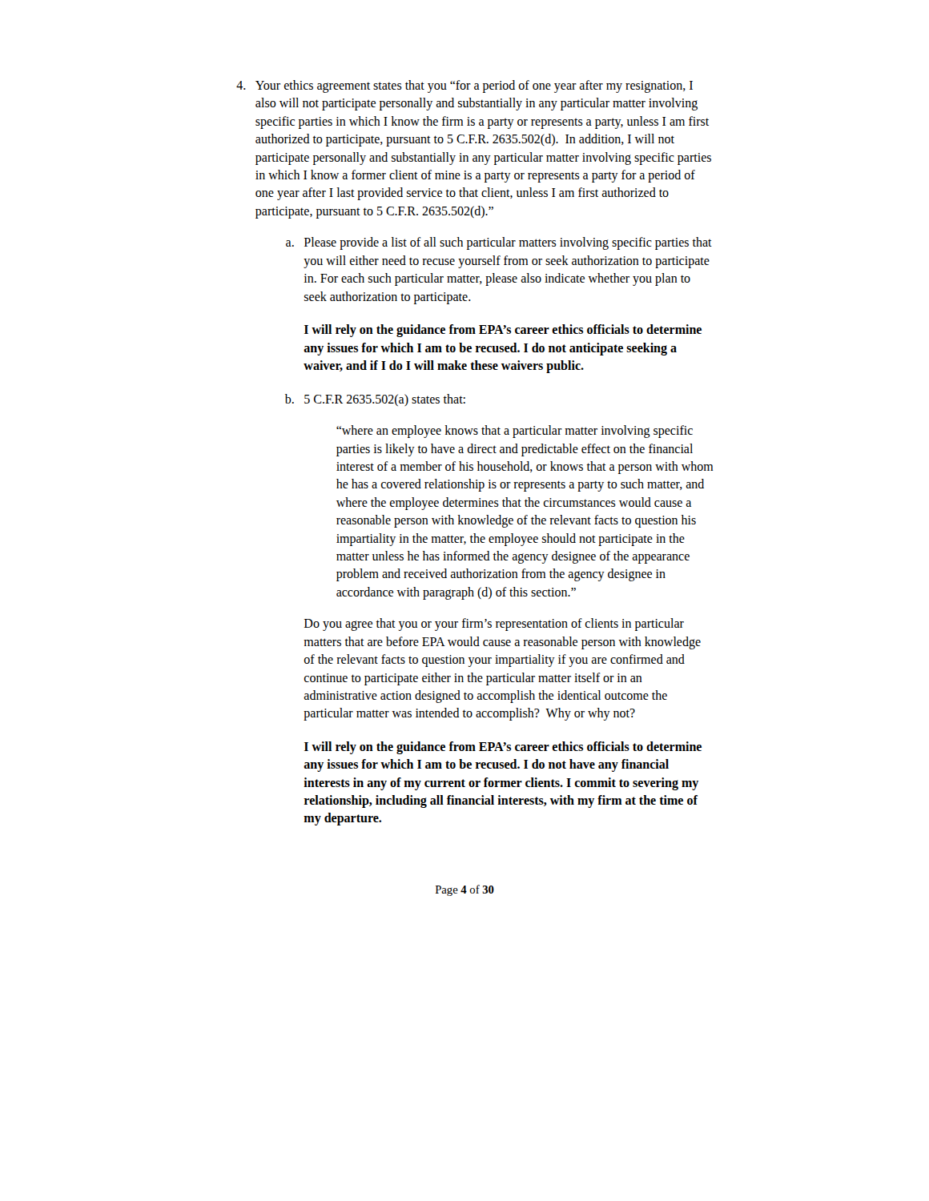Your ethics agreement states that you “for a period of one year after my resignation, I also will not participate personally and substantially in any particular matter involving specific parties in which I know the firm is a party or represents a party, unless I am first authorized to participate, pursuant to 5 C.F.R. 2635.502(d). In addition, I will not participate personally and substantially in any particular matter involving specific parties in which I know a former client of mine is a party or represents a party for a period of one year after I last provided service to that client, unless I am first authorized to participate, pursuant to 5 C.F.R. 2635.502(d).”
Please provide a list of all such particular matters involving specific parties that you will either need to recuse yourself from or seek authorization to participate in. For each such particular matter, please also indicate whether you plan to seek authorization to participate.
I will rely on the guidance from EPA’s career ethics officials to determine any issues for which I am to be recused. I do not anticipate seeking a waiver, and if I do I will make these waivers public.
5 C.F.R 2635.502(a) states that:
“where an employee knows that a particular matter involving specific parties is likely to have a direct and predictable effect on the financial interest of a member of his household, or knows that a person with whom he has a covered relationship is or represents a party to such matter, and where the employee determines that the circumstances would cause a reasonable person with knowledge of the relevant facts to question his impartiality in the matter, the employee should not participate in the matter unless he has informed the agency designee of the appearance problem and received authorization from the agency designee in accordance with paragraph (d) of this section.”
Do you agree that you or your firm’s representation of clients in particular matters that are before EPA would cause a reasonable person with knowledge of the relevant facts to question your impartiality if you are confirmed and continue to participate either in the particular matter itself or in an administrative action designed to accomplish the identical outcome the particular matter was intended to accomplish? Why or why not?
I will rely on the guidance from EPA’s career ethics officials to determine any issues for which I am to be recused. I do not have any financial interests in any of my current or former clients. I commit to severing my relationship, including all financial interests, with my firm at the time of my departure.
Page 4 of 30